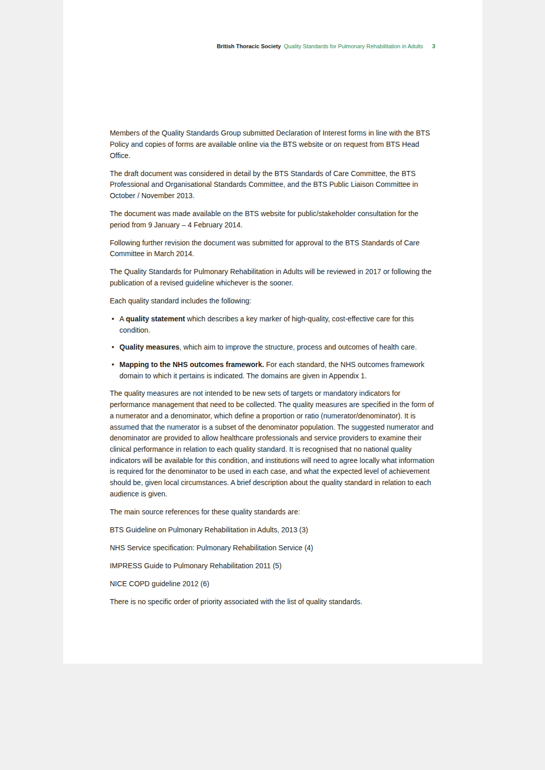British Thoracic Society Quality Standards for Pulmonary Rehabilitation in Adults 3
Members of the Quality Standards Group submitted Declaration of Interest forms in line with the BTS Policy and copies of forms are available online via the BTS website or on request from BTS Head Office.
The draft document was considered in detail by the BTS Standards of Care Committee, the BTS Professional and Organisational Standards Committee, and the BTS Public Liaison Committee in October / November 2013.
The document was made available on the BTS website for public/stakeholder consultation for the period from 9 January – 4 February 2014.
Following further revision the document was submitted for approval to the BTS Standards of Care Committee in March 2014.
The Quality Standards for Pulmonary Rehabilitation in Adults will be reviewed in 2017 or following the publication of a revised guideline whichever is the sooner.
Each quality standard includes the following:
A quality statement which describes a key marker of high-quality, cost-effective care for this condition.
Quality measures, which aim to improve the structure, process and outcomes of health care.
Mapping to the NHS outcomes framework. For each standard, the NHS outcomes framework domain to which it pertains is indicated. The domains are given in Appendix 1.
The quality measures are not intended to be new sets of targets or mandatory indicators for performance management that need to be collected. The quality measures are specified in the form of a numerator and a denominator, which define a proportion or ratio (numerator/denominator). It is assumed that the numerator is a subset of the denominator population. The suggested numerator and denominator are provided to allow healthcare professionals and service providers to examine their clinical performance in relation to each quality standard. It is recognised that no national quality indicators will be available for this condition, and institutions will need to agree locally what information is required for the denominator to be used in each case, and what the expected level of achievement should be, given local circumstances. A brief description about the quality standard in relation to each audience is given.
The main source references for these quality standards are:
BTS Guideline on Pulmonary Rehabilitation in Adults, 2013 (3)
NHS Service specification: Pulmonary Rehabilitation Service (4)
IMPRESS Guide to Pulmonary Rehabilitation 2011 (5)
NICE COPD guideline 2012 (6)
There is no specific order of priority associated with the list of quality standards.